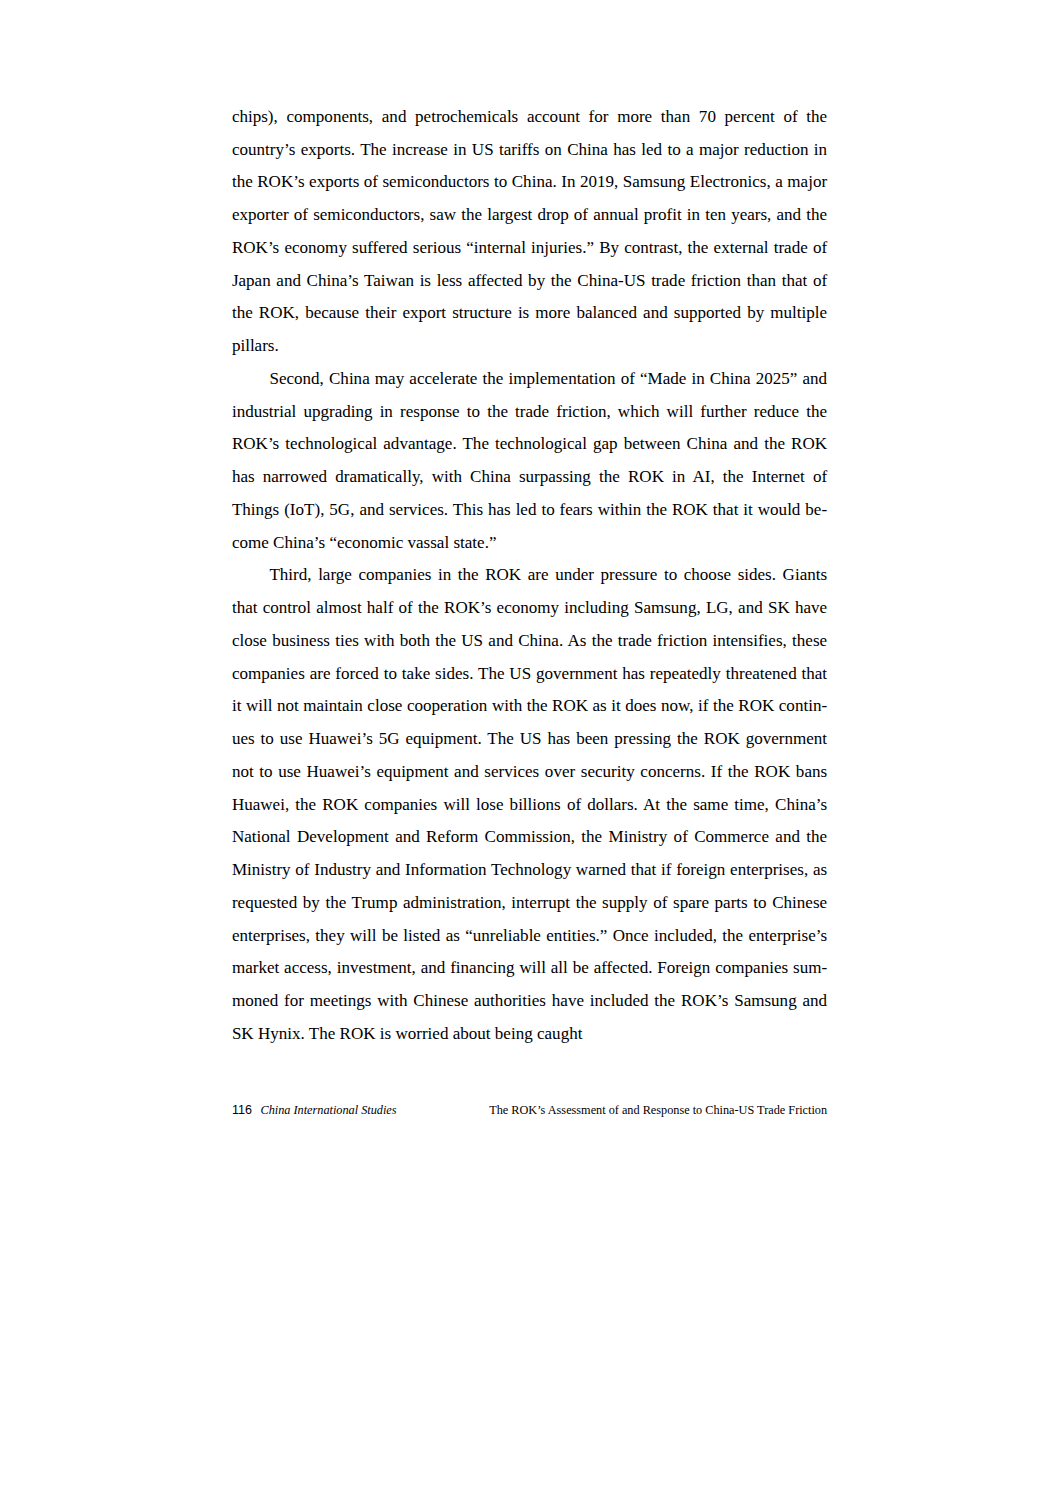chips), components, and petrochemicals account for more than 70 percent of the country’s exports. The increase in US tariffs on China has led to a major reduction in the ROK’s exports of semiconductors to China. In 2019, Samsung Electronics, a major exporter of semiconductors, saw the largest drop of annual profit in ten years, and the ROK’s economy suffered serious “internal injuries.” By contrast, the external trade of Japan and China’s Taiwan is less affected by the China-US trade friction than that of the ROK, because their export structure is more balanced and supported by multiple pillars.
Second, China may accelerate the implementation of “Made in China 2025” and industrial upgrading in response to the trade friction, which will further reduce the ROK’s technological advantage. The technological gap between China and the ROK has narrowed dramatically, with China surpassing the ROK in AI, the Internet of Things (IoT), 5G, and services. This has led to fears within the ROK that it would become China’s “economic vassal state.”
Third, large companies in the ROK are under pressure to choose sides. Giants that control almost half of the ROK’s economy including Samsung, LG, and SK have close business ties with both the US and China. As the trade friction intensifies, these companies are forced to take sides. The US government has repeatedly threatened that it will not maintain close cooperation with the ROK as it does now, if the ROK continues to use Huawei’s 5G equipment. The US has been pressing the ROK government not to use Huawei’s equipment and services over security concerns. If the ROK bans Huawei, the ROK companies will lose billions of dollars. At the same time, China’s National Development and Reform Commission, the Ministry of Commerce and the Ministry of Industry and Information Technology warned that if foreign enterprises, as requested by the Trump administration, interrupt the supply of spare parts to Chinese enterprises, they will be listed as “unreliable entities.” Once included, the enterprise’s market access, investment, and financing will all be affected. Foreign companies summoned for meetings with Chinese authorities have included the ROK’s Samsung and SK Hynix. The ROK is worried about being caught
116 China International Studies The ROK’s Assessment of and Response to China-US Trade Friction